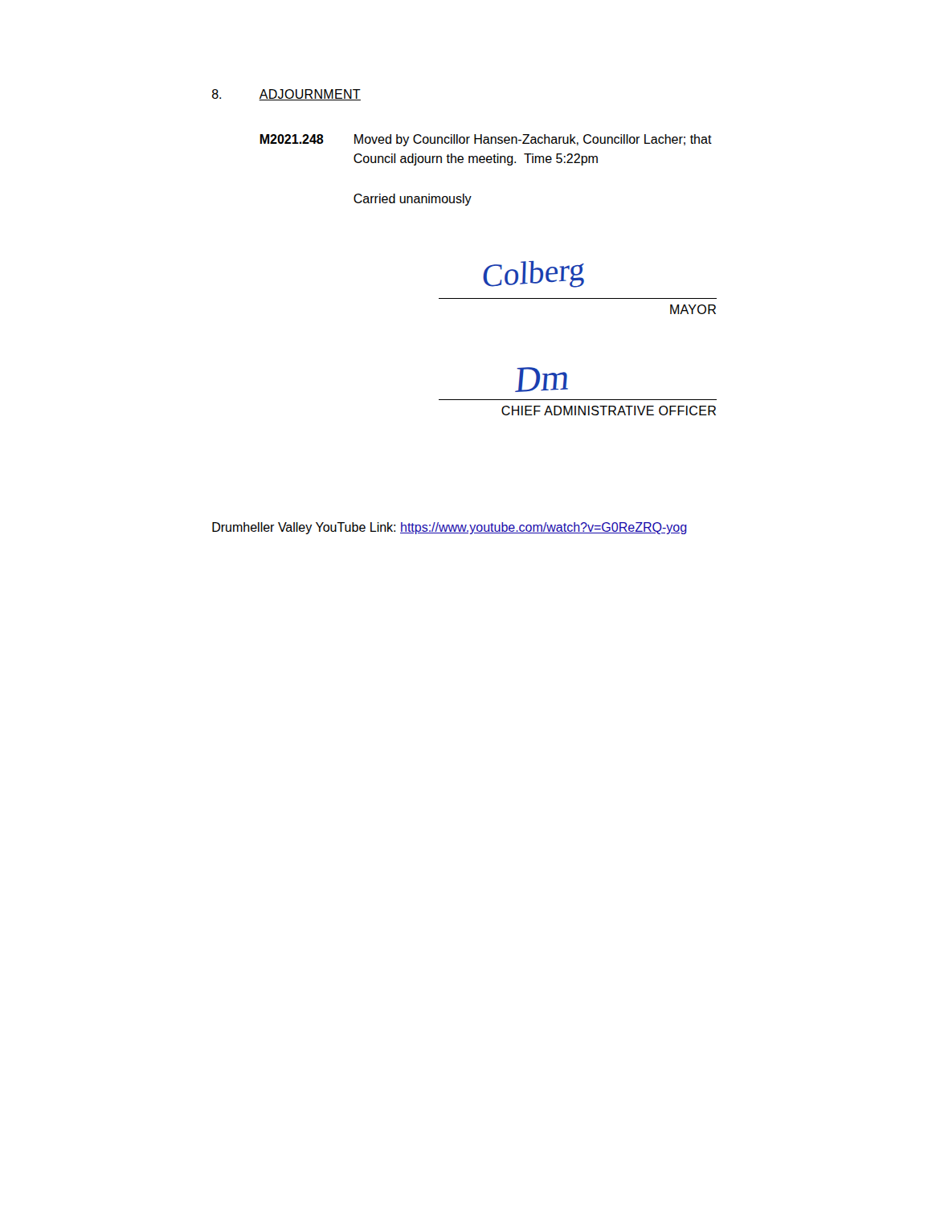8.
ADJOURNMENT
M2021.248
Moved by Councillor Hansen-Zacharuk, Councillor Lacher; that Council adjourn the meeting. Time 5:22pm
Carried unanimously
Colberg
MAYOR
Dm
CHIEF ADMINISTRATIVE OFFICER
Drumheller Valley YouTube Link: https://www.youtube.com/watch?v=G0ReZRQ-yog